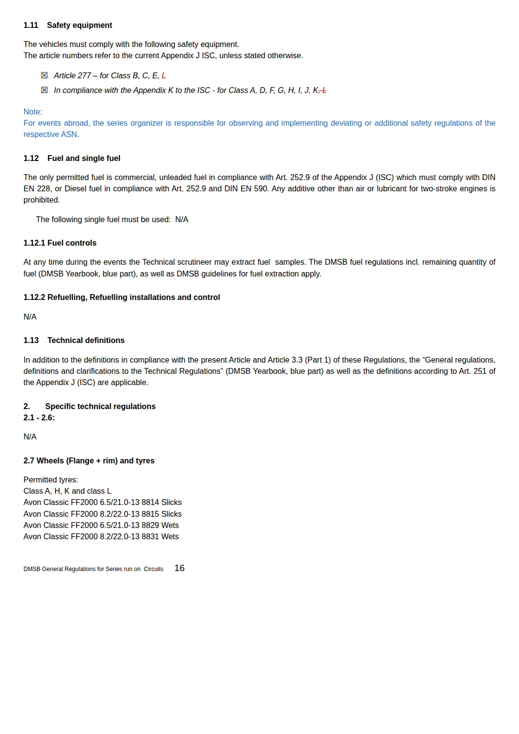1.11 Safety equipment
The vehicles must comply with the following safety equipment.
The article numbers refer to the current Appendix J ISC, unless stated otherwise.
Article 277 – for Class B, C, E, L
In compliance with the Appendix K to the ISC - for Class A, D, F, G, H, I, J, K, L
Note:
For events abroad, the series organizer is responsible for observing and implementing deviating or additional safety regulations of the respective ASN.
1.12 Fuel and single fuel
The only permitted fuel is commercial, unleaded fuel in compliance with Art. 252.9 of the Appendix J (ISC) which must comply with DIN EN 228, or Diesel fuel in compliance with Art. 252.9 and DIN EN 590. Any additive other than air or lubricant for two-stroke engines is prohibited.
The following single fuel must be used: N/A
1.12.1 Fuel controls
At any time during the events the Technical scrutineer may extract fuel samples. The DMSB fuel regulations incl. remaining quantity of fuel (DMSB Yearbook, blue part), as well as DMSB guidelines for fuel extraction apply.
1.12.2 Refuelling, Refuelling installations and control
N/A
1.13 Technical definitions
In addition to the definitions in compliance with the present Article and Article 3.3 (Part 1) of these Regulations, the “General regulations, definitions and clarifications to the Technical Regulations” (DMSB Yearbook, blue part) as well as the definitions according to Art. 251 of the Appendix J (ISC) are applicable.
2. Specific technical regulations
2.1 - 2.6:
N/A
2.7 Wheels (Flange + rim) and tyres
Permitted tyres:
Class A, H, K and class L
Avon Classic FF2000 6.5/21.0-13 8814 Slicks
Avon Classic FF2000 8.2/22.0-13 8815 Slicks
Avon Classic FF2000 6.5/21.0-13 8829 Wets
Avon Classic FF2000 8.2/22.0-13 8831 Wets
DMSB General Regulations for Series run on Circuits16